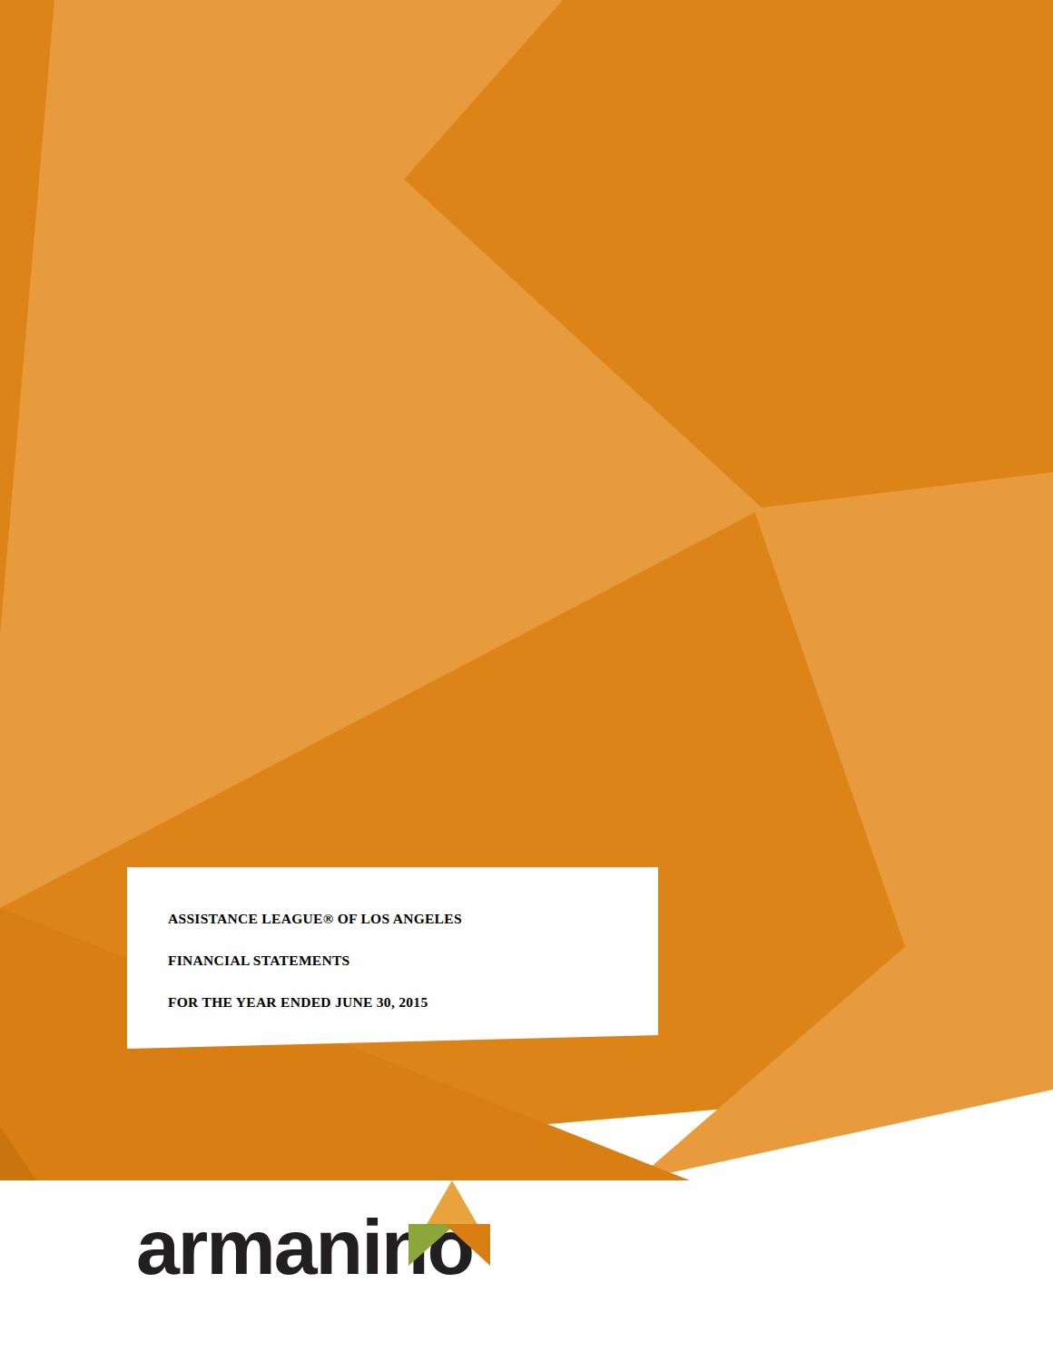ASSISTANCE LEAGUE® OF LOS ANGELES
FINANCIAL STATEMENTS
FOR THE YEAR ENDED JUNE 30, 2015
armanino